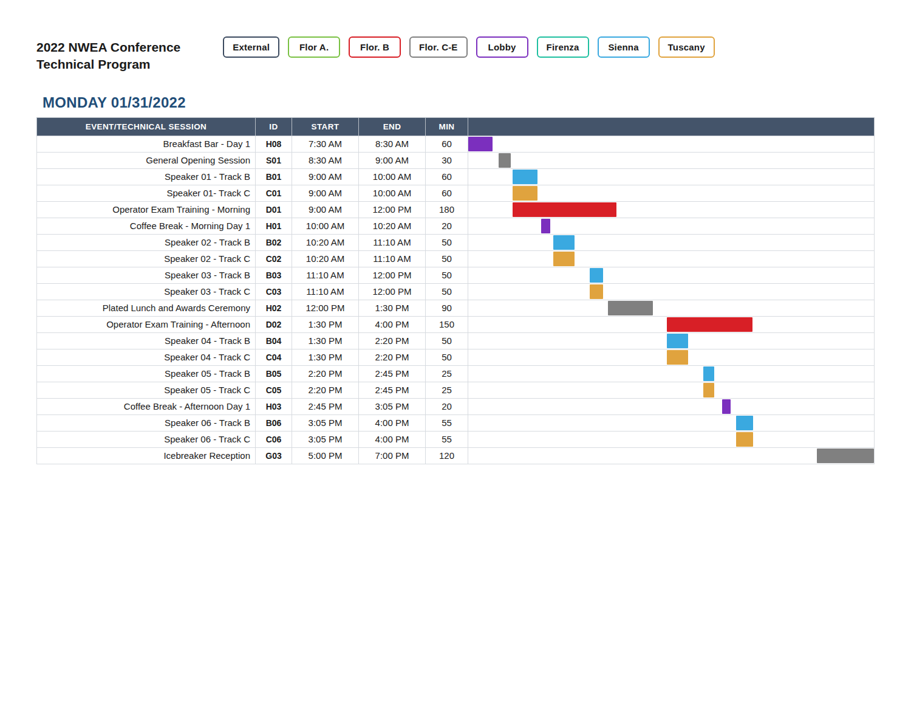2022 NWEA Conference
Technical Program
External Flor A. Flor. B Flor. C-E Lobby Firenza Sienna Tuscany
MONDAY 01/31/2022
| EVENT/TECHNICAL SESSION | ID | START | END | MIN | |
| --- | --- | --- | --- | --- | --- |
| Breakfast Bar - Day 1 | H08 | 7:30 AM | 8:30 AM | 60 | |
| General Opening Session | S01 | 8:30 AM | 9:00 AM | 30 | |
| Speaker 01 - Track B | B01 | 9:00 AM | 10:00 AM | 60 | |
| Speaker 01- Track C | C01 | 9:00 AM | 10:00 AM | 60 | |
| Operator Exam Training - Morning | D01 | 9:00 AM | 12:00 PM | 180 | |
| Coffee Break - Morning Day 1 | H01 | 10:00 AM | 10:20 AM | 20 | |
| Speaker 02 - Track B | B02 | 10:20 AM | 11:10 AM | 50 | |
| Speaker 02 - Track C | C02 | 10:20 AM | 11:10 AM | 50 | |
| Speaker 03 - Track B | B03 | 11:10 AM | 12:00 PM | 50 | |
| Speaker 03 - Track C | C03 | 11:10 AM | 12:00 PM | 50 | |
| Plated Lunch and Awards Ceremony | H02 | 12:00 PM | 1:30 PM | 90 | |
| Operator Exam Training - Afternoon | D02 | 1:30 PM | 4:00 PM | 150 | |
| Speaker 04 - Track B | B04 | 1:30 PM | 2:20 PM | 50 | |
| Speaker 04 - Track C | C04 | 1:30 PM | 2:20 PM | 50 | |
| Speaker 05 - Track B | B05 | 2:20 PM | 2:45 PM | 25 | |
| Speaker 05 - Track C | C05 | 2:20 PM | 2:45 PM | 25 | |
| Coffee Break - Afternoon Day 1 | H03 | 2:45 PM | 3:05 PM | 20 | |
| Speaker 06 - Track B | B06 | 3:05 PM | 4:00 PM | 55 | |
| Speaker 06 - Track C | C06 | 3:05 PM | 4:00 PM | 55 | |
| Icebreaker Reception | G03 | 5:00 PM | 7:00 PM | 120 | |